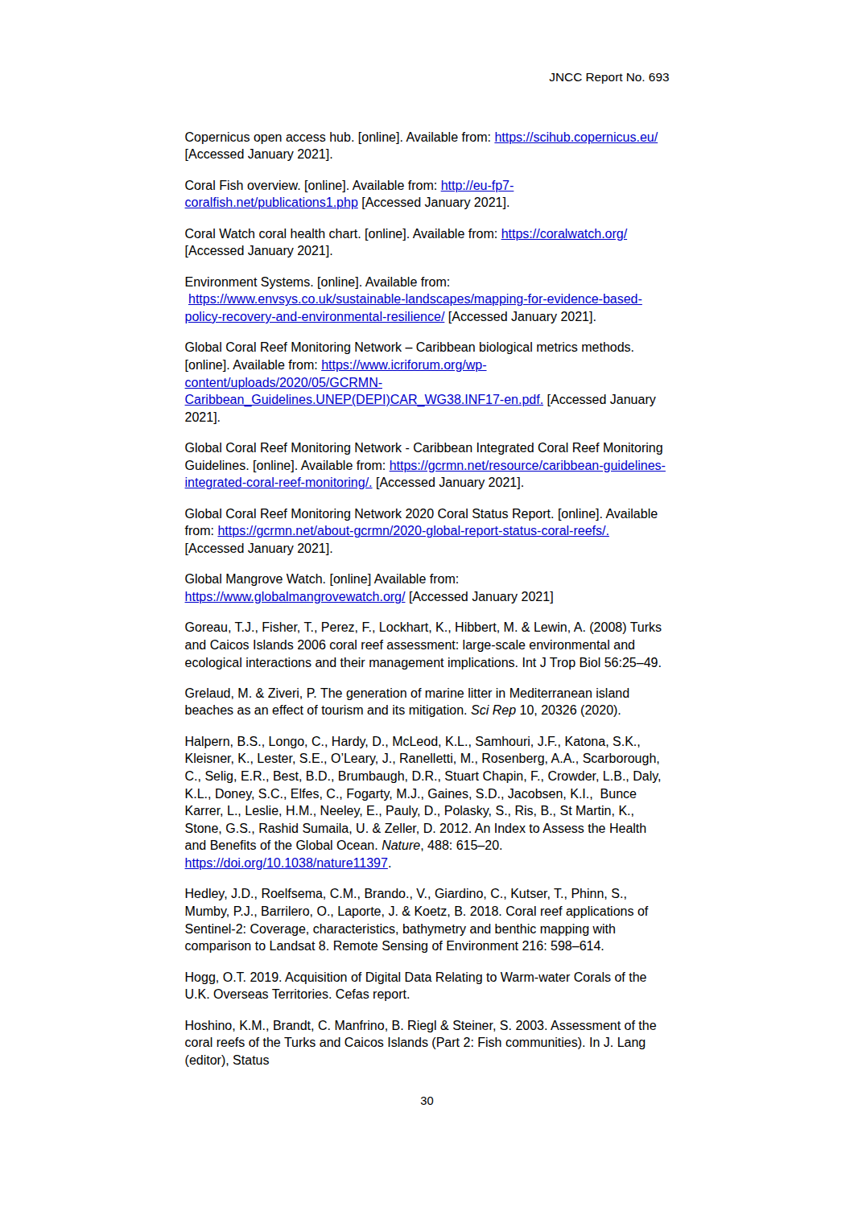JNCC Report No. 693
Copernicus open access hub. [online]. Available from: https://scihub.copernicus.eu/ [Accessed January 2021].
Coral Fish overview. [online]. Available from: http://eu-fp7-coralfish.net/publications1.php [Accessed January 2021].
Coral Watch coral health chart. [online]. Available from: https://coralwatch.org/ [Accessed January 2021].
Environment Systems. [online]. Available from: https://www.envsys.co.uk/sustainable-landscapes/mapping-for-evidence-based-policy-recovery-and-environmental-resilience/ [Accessed January 2021].
Global Coral Reef Monitoring Network – Caribbean biological metrics methods. [online]. Available from: https://www.icriforum.org/wp-content/uploads/2020/05/GCRMN-Caribbean_Guidelines.UNEP(DEPI)CAR_WG38.INF17-en.pdf. [Accessed January 2021].
Global Coral Reef Monitoring Network - Caribbean Integrated Coral Reef Monitoring Guidelines. [online]. Available from: https://gcrmn.net/resource/caribbean-guidelines-integrated-coral-reef-monitoring/. [Accessed January 2021].
Global Coral Reef Monitoring Network 2020 Coral Status Report. [online]. Available from: https://gcrmn.net/about-gcrmn/2020-global-report-status-coral-reefs/. [Accessed January 2021].
Global Mangrove Watch. [online] Available from: https://www.globalmangrovewatch.org/ [Accessed January 2021]
Goreau, T.J., Fisher, T., Perez, F., Lockhart, K., Hibbert, M. & Lewin, A. (2008) Turks and Caicos Islands 2006 coral reef assessment: large-scale environmental and ecological interactions and their management implications. Int J Trop Biol 56:25–49.
Grelaud, M. & Ziveri, P. The generation of marine litter in Mediterranean island beaches as an effect of tourism and its mitigation. Sci Rep 10, 20326 (2020).
Halpern, B.S., Longo, C., Hardy, D., McLeod, K.L., Samhouri, J.F., Katona, S.K., Kleisner, K., Lester, S.E., O’Leary, J., Ranelletti, M., Rosenberg, A.A., Scarborough, C., Selig, E.R., Best, B.D., Brumbaugh, D.R., Stuart Chapin, F., Crowder, L.B., Daly, K.L., Doney, S.C., Elfes, C., Fogarty, M.J., Gaines, S.D., Jacobsen, K.I., Bunce Karrer, L., Leslie, H.M., Neeley, E., Pauly, D., Polasky, S., Ris, B., St Martin, K., Stone, G.S., Rashid Sumaila, U. & Zeller, D. 2012. An Index to Assess the Health and Benefits of the Global Ocean. Nature, 488: 615–20. https://doi.org/10.1038/nature11397.
Hedley, J.D., Roelfsema, C.M., Brando., V., Giardino, C., Kutser, T., Phinn, S., Mumby, P.J., Barrilero, O., Laporte, J. & Koetz, B. 2018. Coral reef applications of Sentinel-2: Coverage, characteristics, bathymetry and benthic mapping with comparison to Landsat 8. Remote Sensing of Environment 216: 598–614.
Hogg, O.T. 2019. Acquisition of Digital Data Relating to Warm-water Corals of the U.K. Overseas Territories. Cefas report.
Hoshino, K.M., Brandt, C. Manfrino, B. Riegl & Steiner, S. 2003. Assessment of the coral reefs of the Turks and Caicos Islands (Part 2: Fish communities). In J. Lang (editor), Status
30